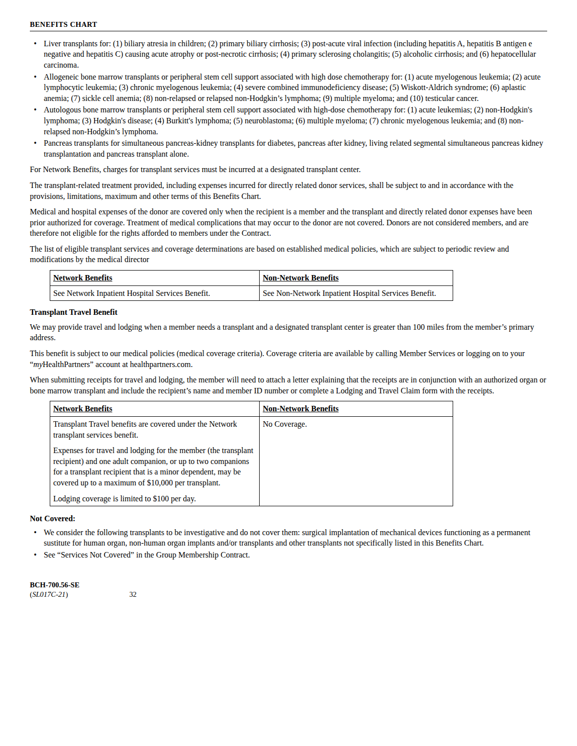BENEFITS CHART
Liver transplants for: (1) biliary atresia in children; (2) primary biliary cirrhosis; (3) post-acute viral infection (including hepatitis A, hepatitis B antigen e negative and hepatitis C) causing acute atrophy or post-necrotic cirrhosis; (4) primary sclerosing cholangitis; (5) alcoholic cirrhosis; and (6) hepatocellular carcinoma.
Allogeneic bone marrow transplants or peripheral stem cell support associated with high dose chemotherapy for: (1) acute myelogenous leukemia; (2) acute lymphocytic leukemia; (3) chronic myelogenous leukemia; (4) severe combined immunodeficiency disease; (5) Wiskott-Aldrich syndrome; (6) aplastic anemia; (7) sickle cell anemia; (8) non-relapsed or relapsed non-Hodgkin’s lymphoma; (9) multiple myeloma; and (10) testicular cancer.
Autologous bone marrow transplants or peripheral stem cell support associated with high-dose chemotherapy for: (1) acute leukemias; (2) non-Hodgkin's lymphoma; (3) Hodgkin's disease; (4) Burkitt's lymphoma; (5) neuroblastoma; (6) multiple myeloma; (7) chronic myelogenous leukemia; and (8) non-relapsed non-Hodgkin’s lymphoma.
Pancreas transplants for simultaneous pancreas-kidney transplants for diabetes, pancreas after kidney, living related segmental simultaneous pancreas kidney transplantation and pancreas transplant alone.
For Network Benefits, charges for transplant services must be incurred at a designated transplant center.
The transplant-related treatment provided, including expenses incurred for directly related donor services, shall be subject to and in accordance with the provisions, limitations, maximum and other terms of this Benefits Chart.
Medical and hospital expenses of the donor are covered only when the recipient is a member and the transplant and directly related donor expenses have been prior authorized for coverage. Treatment of medical complications that may occur to the donor are not covered. Donors are not considered members, and are therefore not eligible for the rights afforded to members under the Contract.
The list of eligible transplant services and coverage determinations are based on established medical policies, which are subject to periodic review and modifications by the medical director
| Network Benefits | Non-Network Benefits |
| --- | --- |
| See Network Inpatient Hospital Services Benefit. | See Non-Network Inpatient Hospital Services Benefit. |
Transplant Travel Benefit
We may provide travel and lodging when a member needs a transplant and a designated transplant center is greater than 100 miles from the member’s primary address.
This benefit is subject to our medical policies (medical coverage criteria). Coverage criteria are available by calling Member Services or logging on to your “my HealthPartners” account at healthpartners.com.
When submitting receipts for travel and lodging, the member will need to attach a letter explaining that the receipts are in conjunction with an authorized organ or bone marrow transplant and include the recipient’s name and member ID number or complete a Lodging and Travel Claim form with the receipts.
| Network Benefits | Non-Network Benefits |
| --- | --- |
| Transplant Travel benefits are covered under the Network transplant services benefit. Expenses for travel and lodging for the member (the transplant recipient) and one adult companion, or up to two companions for a transplant recipient that is a minor dependent, may be covered up to a maximum of $10,000 per transplant. Lodging coverage is limited to $100 per day. | No Coverage. |
Not Covered:
We consider the following transplants to be investigative and do not cover them: surgical implantation of mechanical devices functioning as a permanent sustitute for human organ, non-human organ implants and/or transplants and other transplants not specifically listed in this Benefits Chart.
See “Services Not Covered” in the Group Membership Contract.
BCH-700.56-SE
(SL017C-21) 32